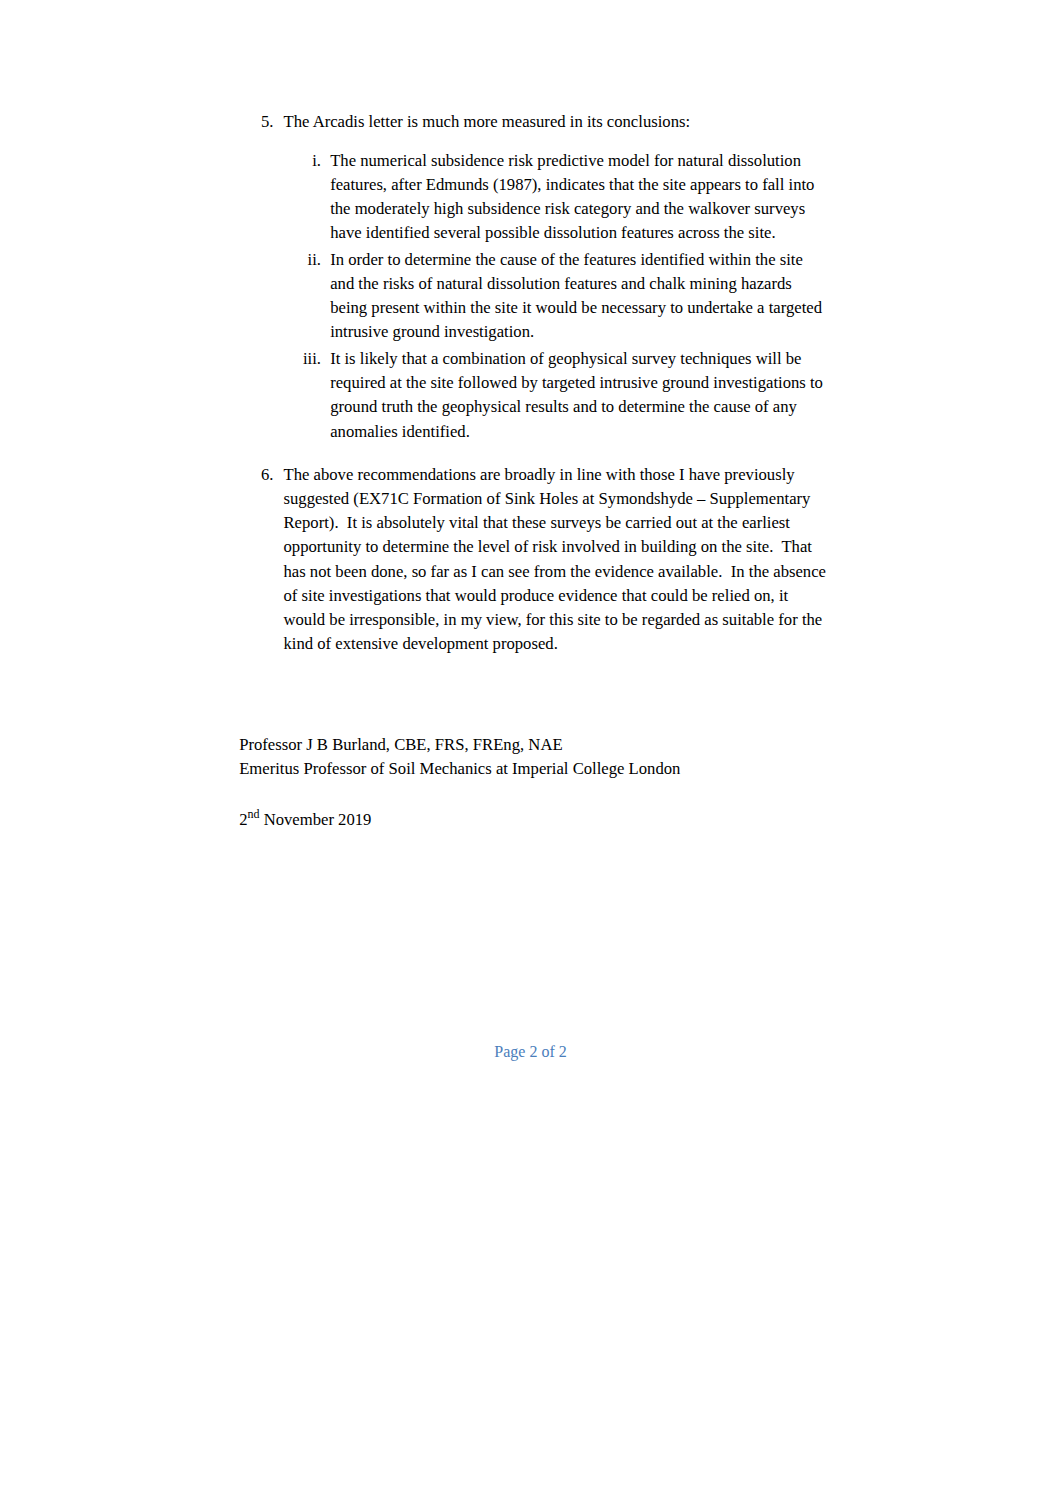The Arcadis letter is much more measured in its conclusions:
The numerical subsidence risk predictive model for natural dissolution features, after Edmunds (1987), indicates that the site appears to fall into the moderately high subsidence risk category and the walkover surveys have identified several possible dissolution features across the site.
In order to determine the cause of the features identified within the site and the risks of natural dissolution features and chalk mining hazards being present within the site it would be necessary to undertake a targeted intrusive ground investigation.
It is likely that a combination of geophysical survey techniques will be required at the site followed by targeted intrusive ground investigations to ground truth the geophysical results and to determine the cause of any anomalies identified.
The above recommendations are broadly in line with those I have previously suggested (EX71C Formation of Sink Holes at Symondshyde – Supplementary Report). It is absolutely vital that these surveys be carried out at the earliest opportunity to determine the level of risk involved in building on the site. That has not been done, so far as I can see from the evidence available. In the absence of site investigations that would produce evidence that could be relied on, it would be irresponsible, in my view, for this site to be regarded as suitable for the kind of extensive development proposed.
Professor J B Burland, CBE, FRS, FREng, NAE
Emeritus Professor of Soil Mechanics at Imperial College London
2nd November 2019
Page 2 of 2